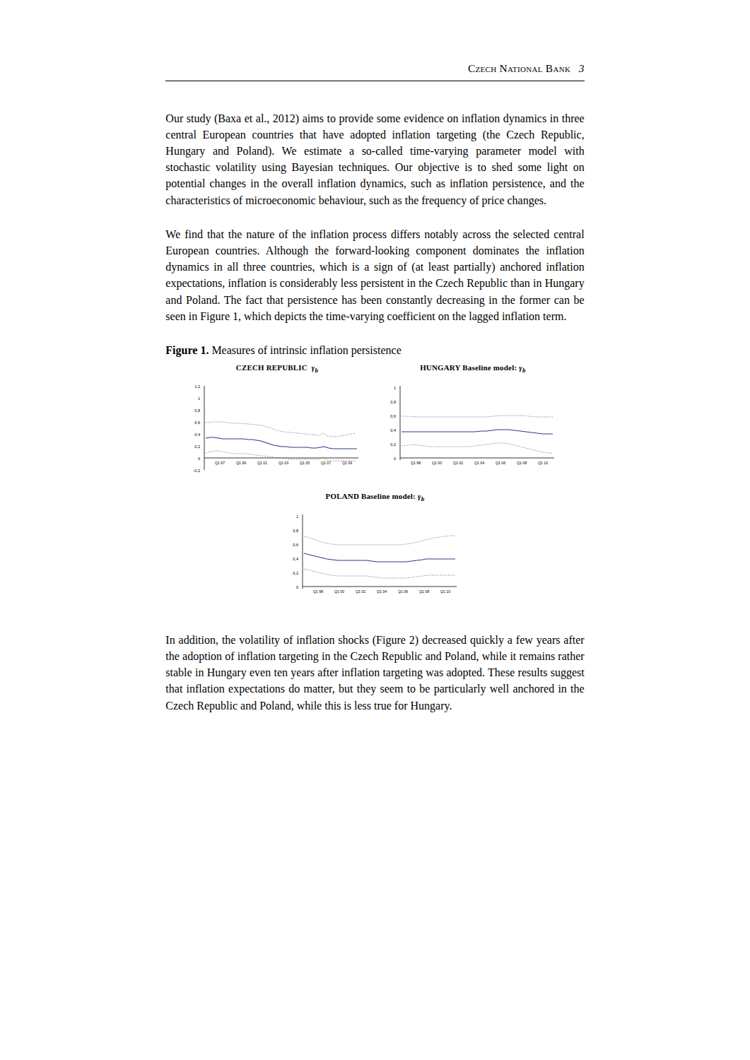Czech National Bank3
Our study (Baxa et al., 2012) aims to provide some evidence on inflation dynamics in three central European countries that have adopted inflation targeting (the Czech Republic, Hungary and Poland). We estimate a so-called time-varying parameter model with stochastic volatility using Bayesian techniques. Our objective is to shed some light on potential changes in the overall inflation dynamics, such as inflation persistence, and the characteristics of microeconomic behaviour, such as the frequency of price changes.
We find that the nature of the inflation process differs notably across the selected central European countries. Although the forward-looking component dominates the inflation dynamics in all three countries, which is a sign of (at least partially) anchored inflation expectations, inflation is considerably less persistent in the Czech Republic than in Hungary and Poland. The fact that persistence has been constantly decreasing in the former can be seen in Figure 1, which depicts the time-varying coefficient on the lagged inflation term.
Figure 1. Measures of intrinsic inflation persistence
CZECH REPUBLIC γb
1,2 1 0,8 0,6 0,4 0,2 0 -0,2 Q1 97 Q1 99 Q1 01 Q1 03 Q1 05 Q1 07 Q1 09
HUNGARY Baseline model: γb
1 0,8 0,6 0,4 0,2 0 Q1 98 Q1 00 Q1 02 Q1 04 Q1 06 Q1 08 Q1 10
POLAND Baseline model: γb
1 0,8 0,6 0,4 0,2 0 Q1 98 Q1 00 Q1 02 Q1 04 Q1 06 Q1 08 Q1 10
In addition, the volatility of inflation shocks (Figure 2) decreased quickly a few years after the adoption of inflation targeting in the Czech Republic and Poland, while it remains rather stable in Hungary even ten years after inflation targeting was adopted. These results suggest that inflation expectations do matter, but they seem to be particularly well anchored in the Czech Republic and Poland, while this is less true for Hungary.